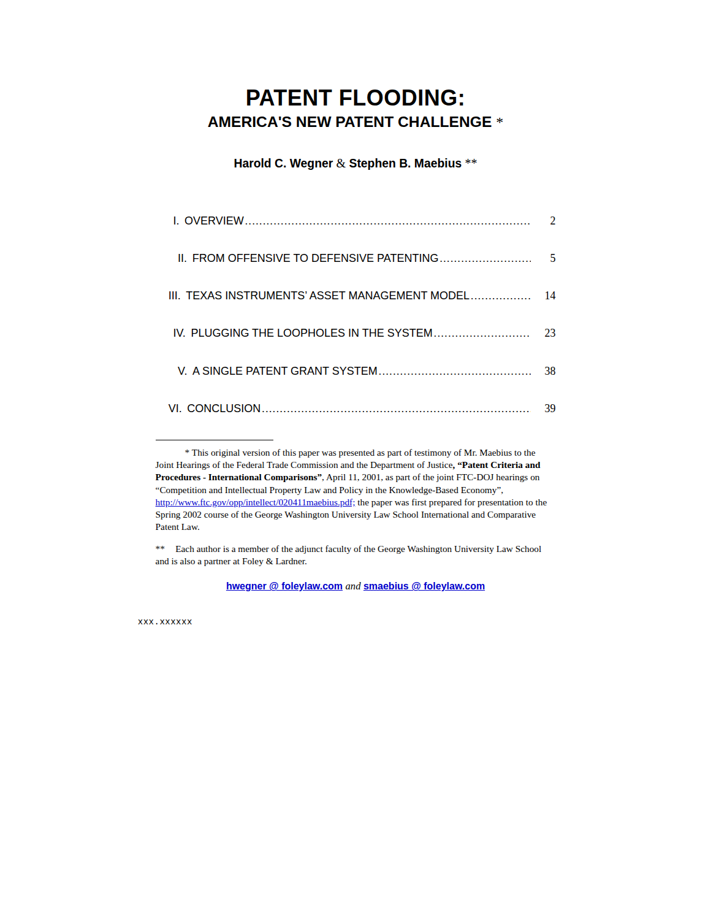PATENT FLOODING:
AMERICA'S NEW PATENT CHALLENGE *
Harold C. Wegner & Stephen B. Maebius **
I. OVERVIEW ..................................................................................... 2
II. FROM OFFENSIVE TO DEFENSIVE PATENTING .............................. 5
III. TEXAS INSTRUMENTS’ ASSET MANAGEMENT MODEL ................... 14
IV. PLUGGING THE LOOPHOLES IN THE SYSTEM ................................. 23
V. A SINGLE PATENT GRANT SYSTEM ................................................ 38
VI. CONCLUSION .............................................................................. 39
* This original version of this paper was presented as part of testimony of Mr. Maebius to the Joint Hearings of the Federal Trade Commission and the Department of Justice, “Patent Criteria and Procedures - International Comparisons”, April 11, 2001, as part of the joint FTC-DOJ hearings on “Competition and Intellectual Property Law and Policy in the Knowledge-Based Economy”, http://www.ftc.gov/opp/intellect/020411maebius.pdf; the paper was first prepared for presentation to the Spring 2002 course of the George Washington University Law School International and Comparative Patent Law.
**Each author is a member of the adjunct faculty of the George Washington University Law School and is also a partner at Foley & Lardner.
hwegner @ foleylaw.com and smaebius @ foleylaw.com
xxx.xxxxxx